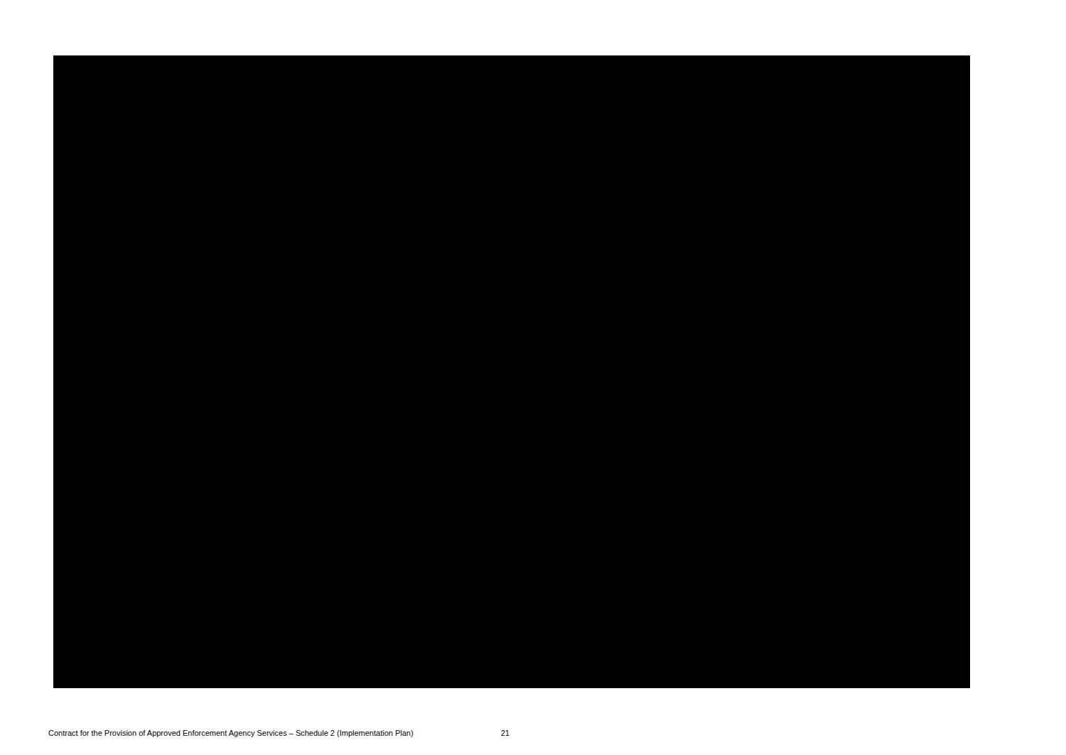Contract for the Provision of Approved Enforcement Agency Services – Schedule 2 (Implementation Plan) 21